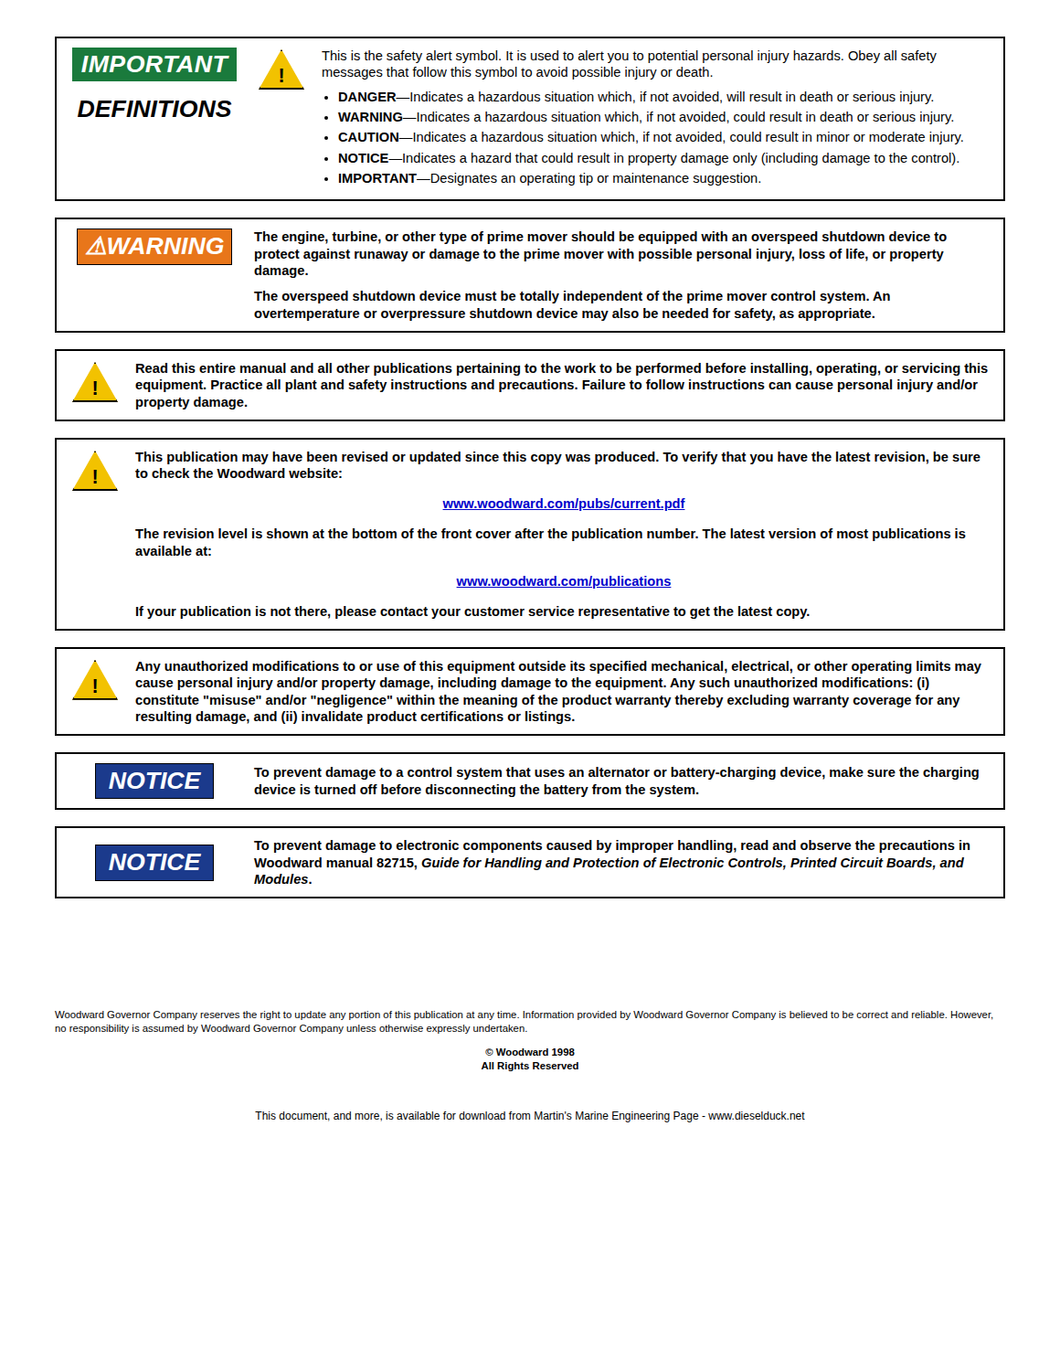IMPORTANT DEFINITIONS
!
This is the safety alert symbol. It is used to alert you to potential personal injury hazards. Obey all safety messages that follow this symbol to avoid possible injury or death.
DANGER—Indicates a hazardous situation which, if not avoided, will result in death or serious injury.
WARNING—Indicates a hazardous situation which, if not avoided, could result in death or serious injury.
CAUTION—Indicates a hazardous situation which, if not avoided, could result in minor or moderate injury.
NOTICE—Indicates a hazard that could result in property damage only (including damage to the control).
IMPORTANT—Designates an operating tip or maintenance suggestion.
⚠WARNING
The engine, turbine, or other type of prime mover should be equipped with an overspeed shutdown device to protect against runaway or damage to the prime mover with possible personal injury, loss of life, or property damage.
The overspeed shutdown device must be totally independent of the prime mover control system. An overtemperature or overpressure shutdown device may also be needed for safety, as appropriate.
!
Read this entire manual and all other publications pertaining to the work to be performed before installing, operating, or servicing this equipment. Practice all plant and safety instructions and precautions. Failure to follow instructions can cause personal injury and/or property damage.
!
This publication may have been revised or updated since this copy was produced. To verify that you have the latest revision, be sure to check the Woodward website:
www.woodward.com/pubs/current.pdf
The revision level is shown at the bottom of the front cover after the publication number. The latest version of most publications is available at:
www.woodward.com/publications
If your publication is not there, please contact your customer service representative to get the latest copy.
!
Any unauthorized modifications to or use of this equipment outside its specified mechanical, electrical, or other operating limits may cause personal injury and/or property damage, including damage to the equipment. Any such unauthorized modifications: (i) constitute "misuse" and/or "negligence" within the meaning of the product warranty thereby excluding warranty coverage for any resulting damage, and (ii) invalidate product certifications or listings.
NOTICE
To prevent damage to a control system that uses an alternator or battery-charging device, make sure the charging device is turned off before disconnecting the battery from the system.
NOTICE
To prevent damage to electronic components caused by improper handling, read and observe the precautions in Woodward manual 82715, Guide for Handling and Protection of Electronic Controls, Printed Circuit Boards, and Modules.
Woodward Governor Company reserves the right to update any portion of this publication at any time. Information provided by Woodward Governor Company is believed to be correct and reliable. However, no responsibility is assumed by Woodward Governor Company unless otherwise expressly undertaken.
© Woodward 1998
All Rights Reserved
This document, and more, is available for download from Martin's Marine Engineering Page - www.dieselduck.net